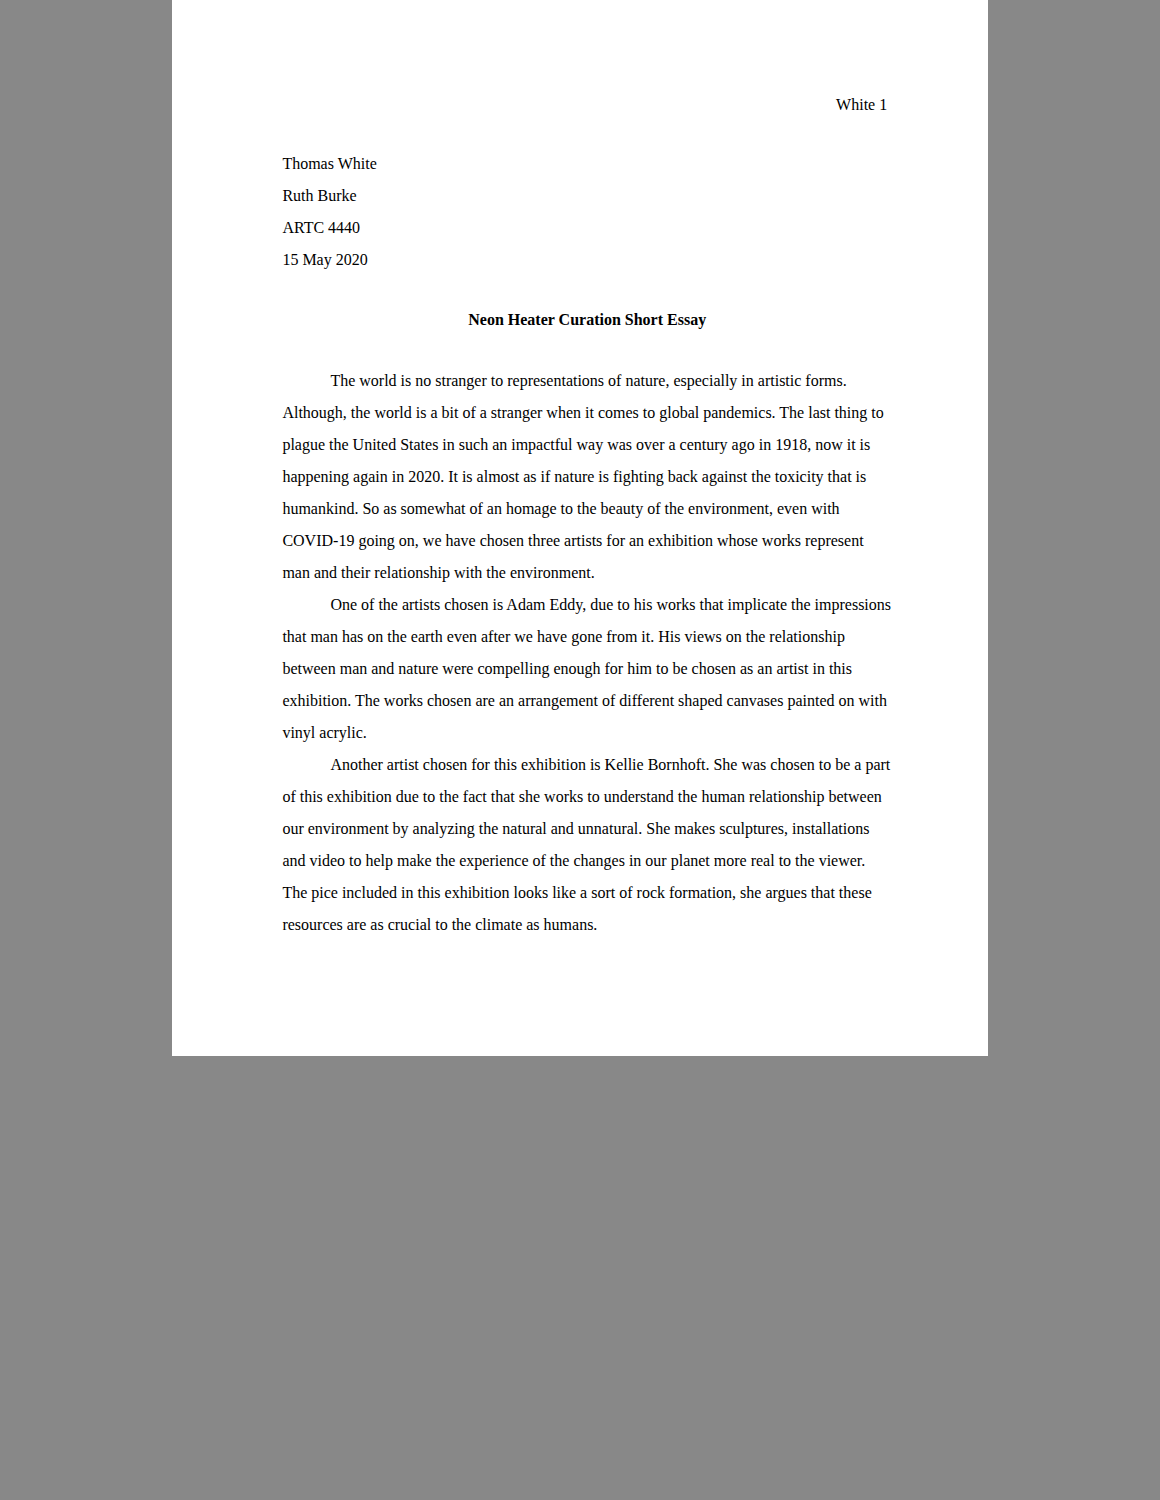White 1
Thomas White
Ruth Burke
ARTC 4440
15 May 2020
Neon Heater Curation Short Essay
The world is no stranger to representations of nature, especially in artistic forms. Although, the world is a bit of a stranger when it comes to global pandemics. The last thing to plague the United States in such an impactful way was over a century ago in 1918, now it is happening again in 2020. It is almost as if nature is fighting back against the toxicity that is humankind. So as somewhat of an homage to the beauty of the environment, even with COVID-19 going on, we have chosen three artists for an exhibition whose works represent man and their relationship with the environment.
One of the artists chosen is Adam Eddy, due to his works that implicate the impressions that man has on the earth even after we have gone from it. His views on the relationship between man and nature were compelling enough for him to be chosen as an artist in this exhibition. The works chosen are an arrangement of different shaped canvases painted on with vinyl acrylic.
Another artist chosen for this exhibition is Kellie Bornhoft. She was chosen to be a part of this exhibition due to the fact that she works to understand the human relationship between our environment by analyzing the natural and unnatural. She makes sculptures, installations and video to help make the experience of the changes in our planet more real to the viewer. The pice included in this exhibition looks like a sort of rock formation, she argues that these resources are as crucial to the climate as humans.